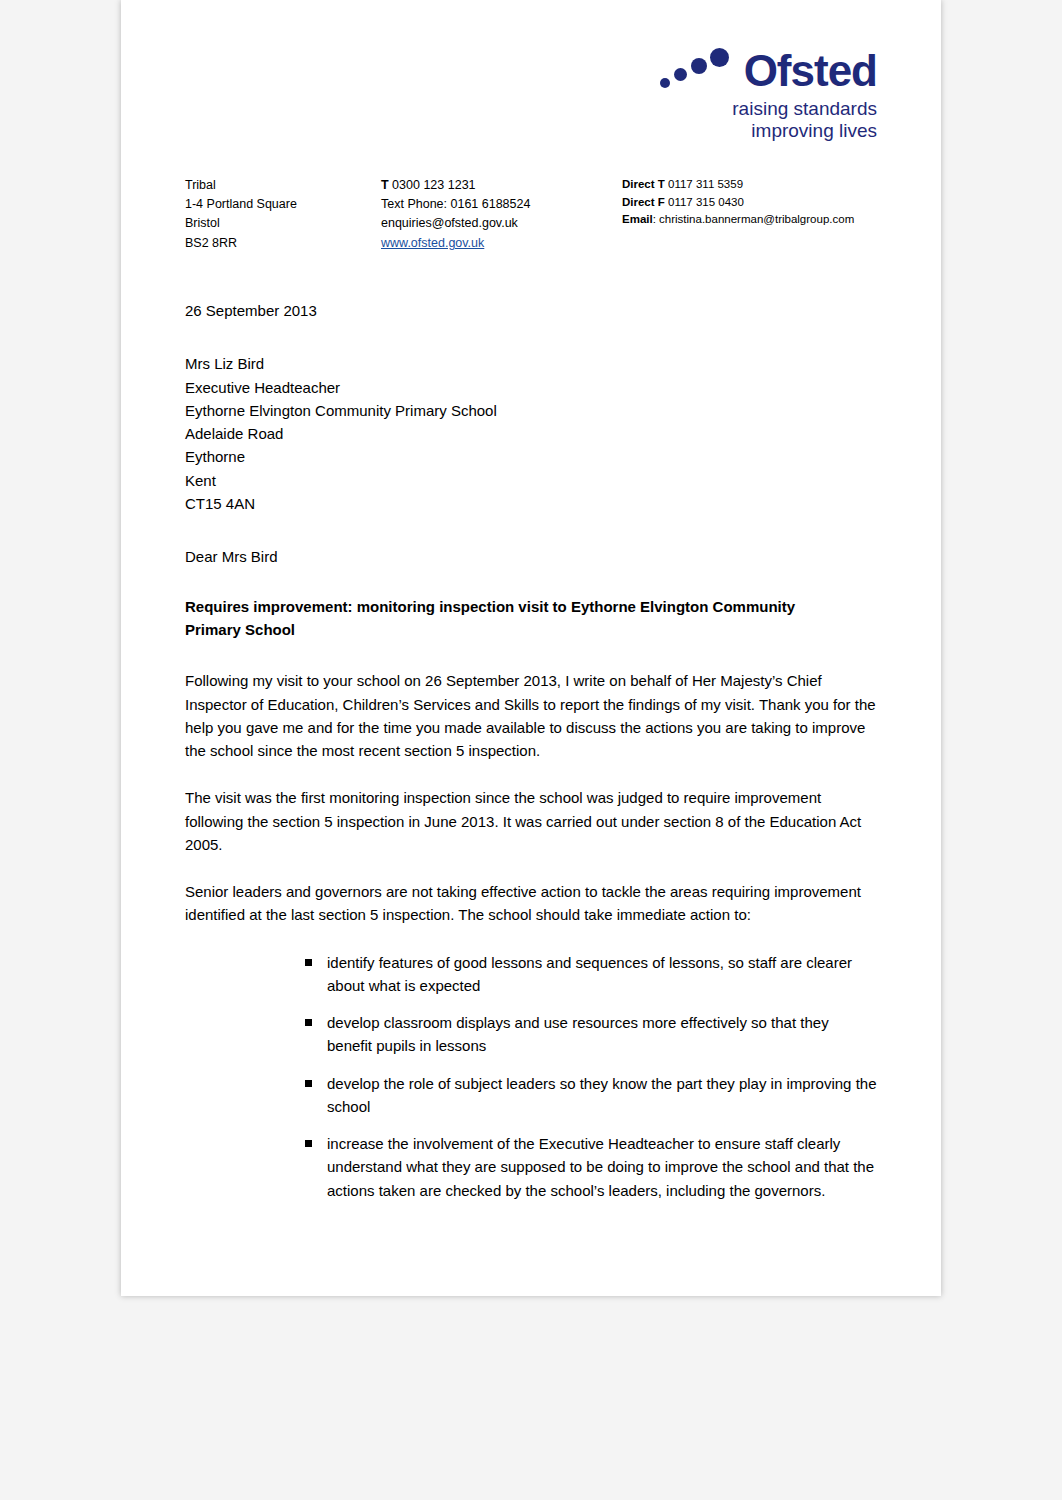Ofsted
raising standards
improving lives
Tribal
1-4 Portland Square
Bristol
BS2 8RR
T 0300 123 1231
Text Phone: 0161 6188524
enquiries@ofsted.gov.uk
www.ofsted.gov.uk
Direct T 0117 311 5359
Direct F 0117 315 0430
Email: christina.bannerman@tribalgroup.com
26 September 2013
Mrs Liz Bird
Executive Headteacher
Eythorne Elvington Community Primary School
Adelaide Road
Eythorne
Kent
CT15 4AN
Dear Mrs Bird
Requires improvement: monitoring inspection visit to Eythorne Elvington Community Primary School
Following my visit to your school on 26 September 2013, I write on behalf of Her Majesty’s Chief Inspector of Education, Children’s Services and Skills to report the findings of my visit. Thank you for the help you gave me and for the time you made available to discuss the actions you are taking to improve the school since the most recent section 5 inspection.
The visit was the first monitoring inspection since the school was judged to require improvement following the section 5 inspection in June 2013. It was carried out under section 8 of the Education Act 2005.
Senior leaders and governors are not taking effective action to tackle the areas requiring improvement identified at the last section 5 inspection. The school should take immediate action to:
identify features of good lessons and sequences of lessons, so staff are clearer about what is expected
develop classroom displays and use resources more effectively so that they benefit pupils in lessons
develop the role of subject leaders so they know the part they play in improving the school
increase the involvement of the Executive Headteacher to ensure staff clearly understand what they are supposed to be doing to improve the school and that the actions taken are checked by the school’s leaders, including the governors.